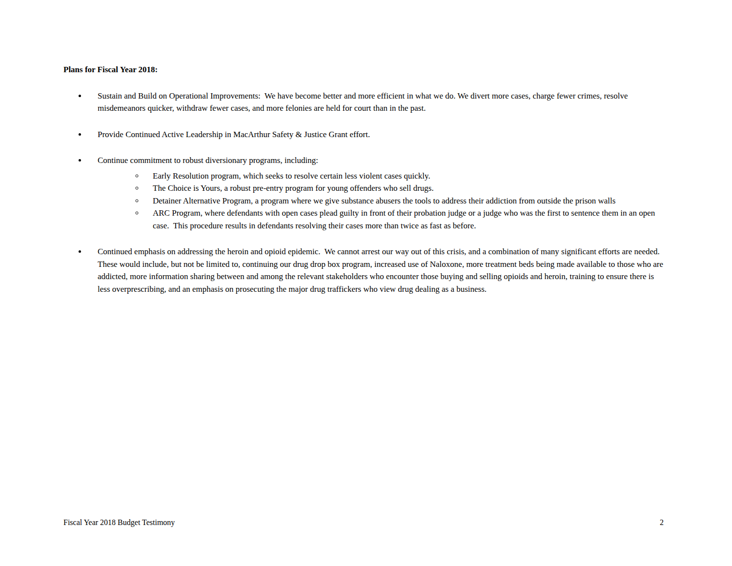Plans for Fiscal Year 2018:
Sustain and Build on Operational Improvements: We have become better and more efficient in what we do. We divert more cases, charge fewer crimes, resolve misdemeanors quicker, withdraw fewer cases, and more felonies are held for court than in the past.
Provide Continued Active Leadership in MacArthur Safety & Justice Grant effort.
Continue commitment to robust diversionary programs, including:
Early Resolution program, which seeks to resolve certain less violent cases quickly.
The Choice is Yours, a robust pre-entry program for young offenders who sell drugs.
Detainer Alternative Program, a program where we give substance abusers the tools to address their addiction from outside the prison walls
ARC Program, where defendants with open cases plead guilty in front of their probation judge or a judge who was the first to sentence them in an open case. This procedure results in defendants resolving their cases more than twice as fast as before.
Continued emphasis on addressing the heroin and opioid epidemic. We cannot arrest our way out of this crisis, and a combination of many significant efforts are needed. These would include, but not be limited to, continuing our drug drop box program, increased use of Naloxone, more treatment beds being made available to those who are addicted, more information sharing between and among the relevant stakeholders who encounter those buying and selling opioids and heroin, training to ensure there is less overprescribing, and an emphasis on prosecuting the major drug traffickers who view drug dealing as a business.
Fiscal Year 2018 Budget Testimony 2